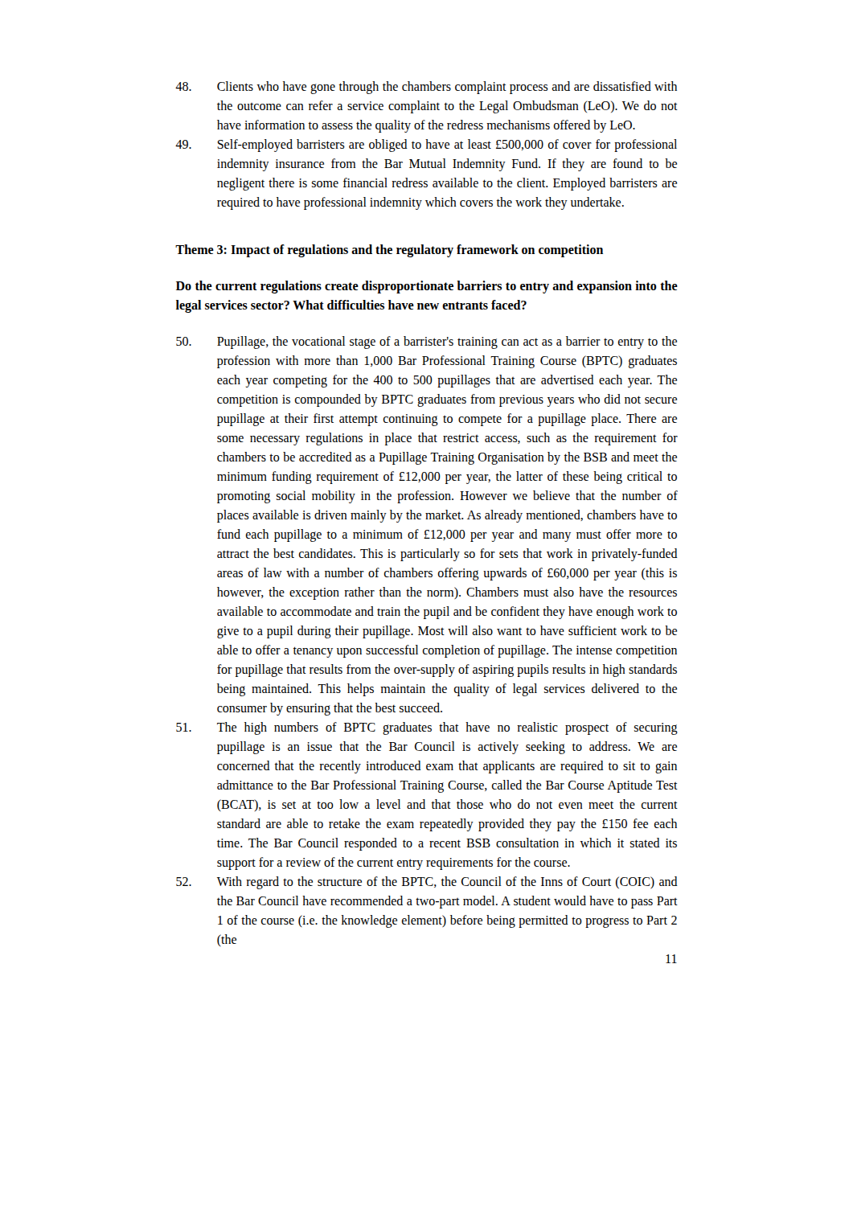48.
Clients who have gone through the chambers complaint process and are dissatisfied with the outcome can refer a service complaint to the Legal Ombudsman (LeO). We do not have information to assess the quality of the redress mechanisms offered by LeO.
49.
Self-employed barristers are obliged to have at least £500,000 of cover for professional indemnity insurance from the Bar Mutual Indemnity Fund. If they are found to be negligent there is some financial redress available to the client. Employed barristers are required to have professional indemnity which covers the work they undertake.
Theme 3: Impact of regulations and the regulatory framework on competition
Do the current regulations create disproportionate barriers to entry and expansion into the legal services sector? What difficulties have new entrants faced?
50.
Pupillage, the vocational stage of a barrister's training can act as a barrier to entry to the profession with more than 1,000 Bar Professional Training Course (BPTC) graduates each year competing for the 400 to 500 pupillages that are advertised each year. The competition is compounded by BPTC graduates from previous years who did not secure pupillage at their first attempt continuing to compete for a pupillage place. There are some necessary regulations in place that restrict access, such as the requirement for chambers to be accredited as a Pupillage Training Organisation by the BSB and meet the minimum funding requirement of £12,000 per year, the latter of these being critical to promoting social mobility in the profession. However we believe that the number of places available is driven mainly by the market. As already mentioned, chambers have to fund each pupillage to a minimum of £12,000 per year and many must offer more to attract the best candidates. This is particularly so for sets that work in privately-funded areas of law with a number of chambers offering upwards of £60,000 per year (this is however, the exception rather than the norm). Chambers must also have the resources available to accommodate and train the pupil and be confident they have enough work to give to a pupil during their pupillage. Most will also want to have sufficient work to be able to offer a tenancy upon successful completion of pupillage. The intense competition for pupillage that results from the over-supply of aspiring pupils results in high standards being maintained. This helps maintain the quality of legal services delivered to the consumer by ensuring that the best succeed.
51.
The high numbers of BPTC graduates that have no realistic prospect of securing pupillage is an issue that the Bar Council is actively seeking to address. We are concerned that the recently introduced exam that applicants are required to sit to gain admittance to the Bar Professional Training Course, called the Bar Course Aptitude Test (BCAT), is set at too low a level and that those who do not even meet the current standard are able to retake the exam repeatedly provided they pay the £150 fee each time. The Bar Council responded to a recent BSB consultation in which it stated its support for a review of the current entry requirements for the course.
52.
With regard to the structure of the BPTC, the Council of the Inns of Court (COIC) and the Bar Council have recommended a two-part model. A student would have to pass Part 1 of the course (i.e. the knowledge element) before being permitted to progress to Part 2 (the
11